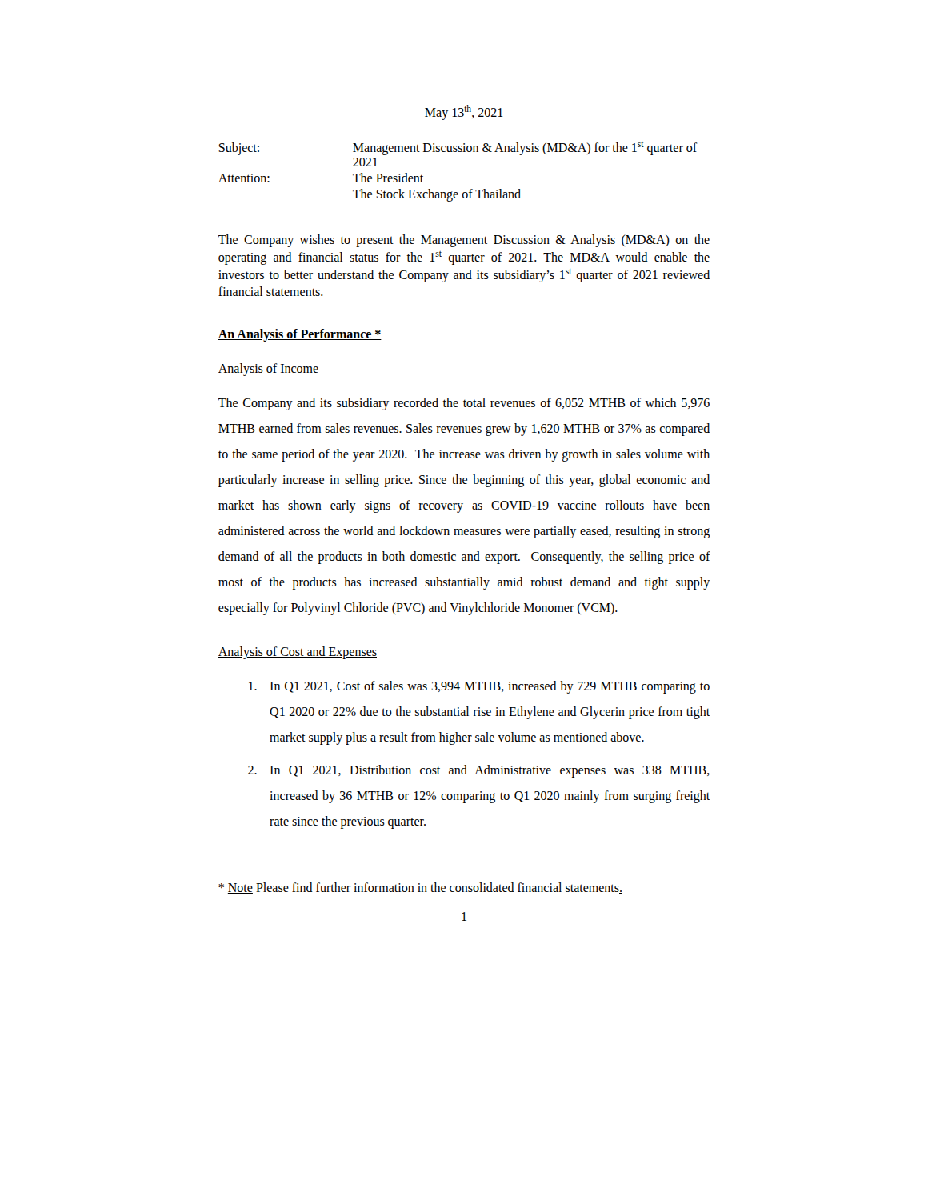May 13th, 2021
| Subject: | Management Discussion & Analysis (MD&A) for the 1 st quarter of 2021 |
| Attention: | The President |
| | The Stock Exchange of Thailand |
The Company wishes to present the Management Discussion & Analysis (MD&A) on the operating and financial status for the 1st quarter of 2021. The MD&A would enable the investors to better understand the Company and its subsidiary’s 1st quarter of 2021 reviewed financial statements.
An Analysis of Performance *
Analysis of Income
The Company and its subsidiary recorded the total revenues of 6,052 MTHB of which 5,976 MTHB earned from sales revenues. Sales revenues grew by 1,620 MTHB or 37% as compared to the same period of the year 2020. The increase was driven by growth in sales volume with particularly increase in selling price. Since the beginning of this year, global economic and market has shown early signs of recovery as COVID-19 vaccine rollouts have been administered across the world and lockdown measures were partially eased, resulting in strong demand of all the products in both domestic and export. Consequently, the selling price of most of the products has increased substantially amid robust demand and tight supply especially for Polyvinyl Chloride (PVC) and Vinylchloride Monomer (VCM).
Analysis of Cost and Expenses
In Q1 2021, Cost of sales was 3,994 MTHB, increased by 729 MTHB comparing to Q1 2020 or 22% due to the substantial rise in Ethylene and Glycerin price from tight market supply plus a result from higher sale volume as mentioned above.
In Q1 2021, Distribution cost and Administrative expenses was 338 MTHB, increased by 36 MTHB or 12% comparing to Q1 2020 mainly from surging freight rate since the previous quarter.
* Note Please find further information in the consolidated financial statements.
1